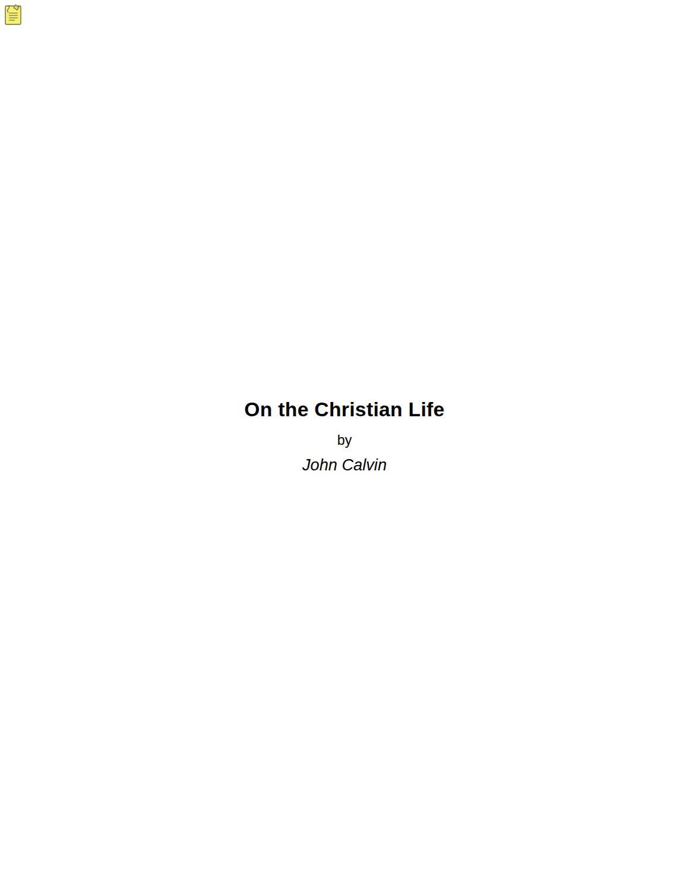On the Christian Life
by
John Calvin